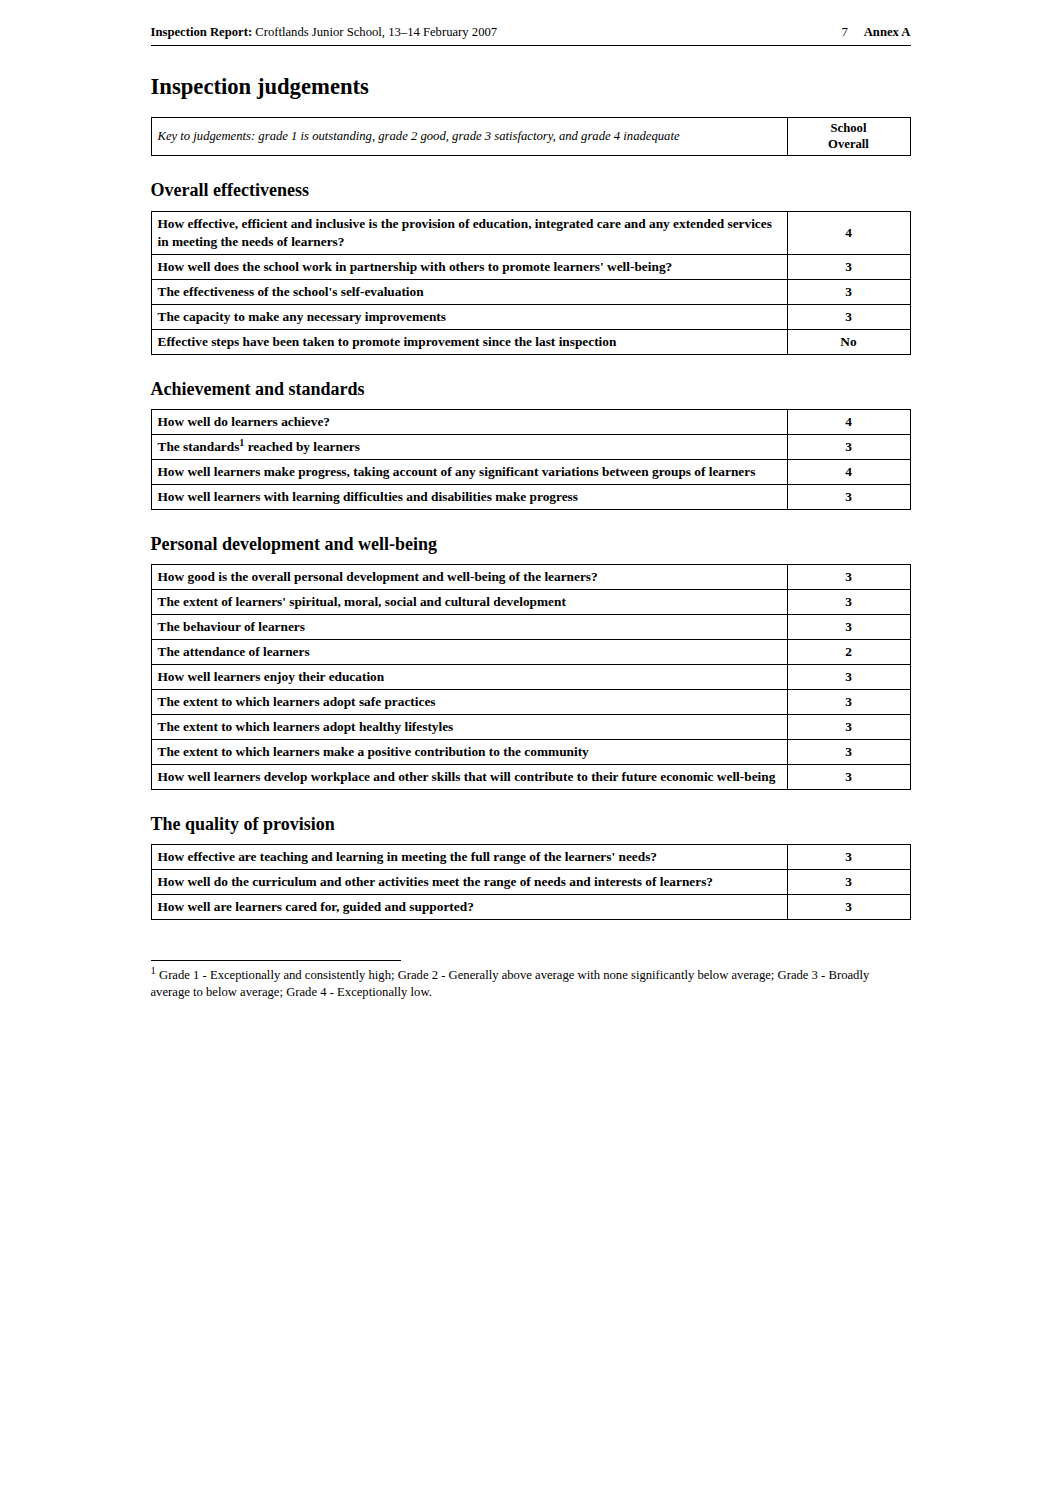Inspection Report: Croftlands Junior School, 13–14 February 2007
7
Annex A
Inspection judgements
| Key to judgements: grade 1 is outstanding, grade 2 good, grade 3 satisfactory, and grade 4 inadequate | School Overall |
Overall effectiveness
| How effective, efficient and inclusive is the provision of education, integrated care and any extended services in meeting the needs of learners? | 4 |
| How well does the school work in partnership with others to promote learners' well-being? | 3 |
| The effectiveness of the school's self-evaluation | 3 |
| The capacity to make any necessary improvements | 3 |
| Effective steps have been taken to promote improvement since the last inspection | No |
Achievement and standards
| How well do learners achieve? | 4 |
| The standards 1 reached by learners | 3 |
| How well learners make progress, taking account of any significant variations between groups of learners | 4 |
| How well learners with learning difficulties and disabilities make progress | 3 |
Personal development and well-being
| How good is the overall personal development and well-being of the learners? | 3 |
| The extent of learners' spiritual, moral, social and cultural development | 3 |
| The behaviour of learners | 3 |
| The attendance of learners | 2 |
| How well learners enjoy their education | 3 |
| The extent to which learners adopt safe practices | 3 |
| The extent to which learners adopt healthy lifestyles | 3 |
| The extent to which learners make a positive contribution to the community | 3 |
| How well learners develop workplace and other skills that will contribute to their future economic well-being | 3 |
The quality of provision
| How effective are teaching and learning in meeting the full range of the learners' needs? | 3 |
| How well do the curriculum and other activities meet the range of needs and interests of learners? | 3 |
| How well are learners cared for, guided and supported? | 3 |
1 Grade 1 - Exceptionally and consistently high; Grade 2 - Generally above average with none significantly below average; Grade 3 - Broadly average to below average; Grade 4 - Exceptionally low.